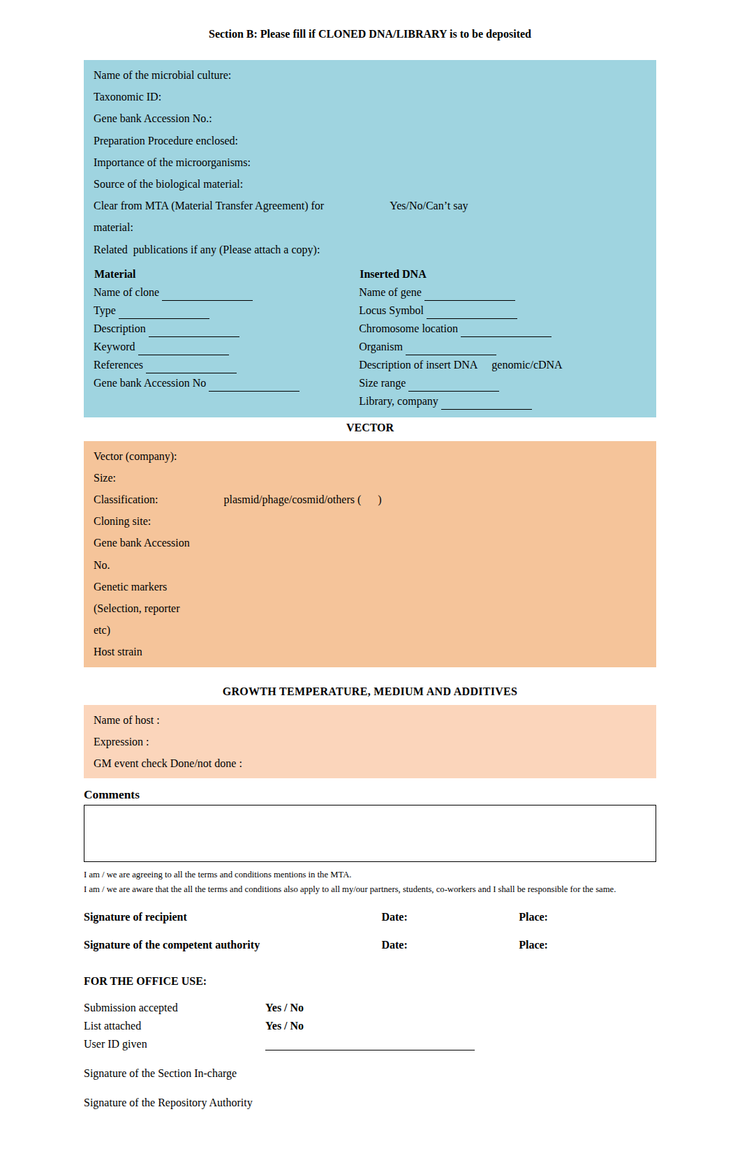Section B: Please fill if CLONED DNA/LIBRARY is to be deposited
Name of the microbial culture:
Taxonomic ID:
Gene bank Accession No.:
Preparation Procedure enclosed:
Importance of the microorganisms:
Source of the biological material:
Clear from MTA (Material Transfer Agreement) for Yes/No/Can’t say
material:
Related publications if any (Please attach a copy):
| Material | Inserted DNA |
| --- | --- |
| Name of clone | Name of gene |
| Type | Locus Symbol |
| Description | Chromosome location |
| Keyword | Organism |
| References | Description of insert DNA genomic/cDNA |
| Gene bank Accession No | Size range |
| | Library, company |
VECTOR
Vector (company):
Size:
Classification: plasmid/phage/cosmid/others ( )
Cloning site:
Gene bank Accession
No.
Genetic markers
(Selection, reporter
etc)
Host strain
GROWTH TEMPERATURE, MEDIUM AND ADDITIVES
Name of host :
Expression :
GM event check Done/not done :
Comments
I am / we are agreeing to all the terms and conditions mentions in the MTA.
I am / we are aware that the all the terms and conditions also apply to all my/our partners, students, co-workers and I shall be responsible for the same.
Signature of recipient
Date:
Place:
Signature of the competent authority
Date:
Place:
FOR THE OFFICE USE:
| Submission accepted | Yes / No |
| List attached | Yes / No |
| User ID given | |
Signature of the Section In-charge
Signature of the Repository Authority